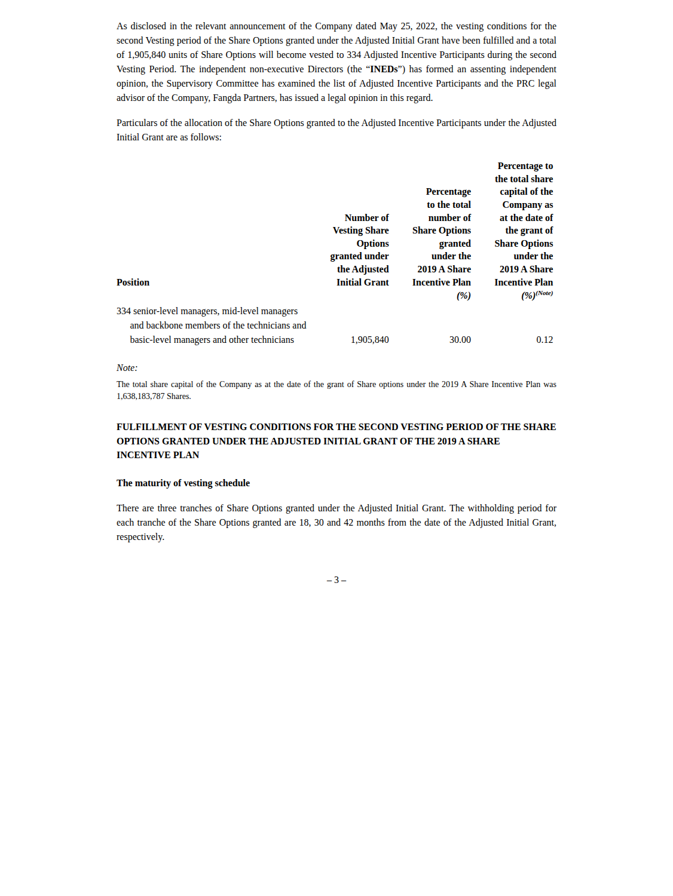As disclosed in the relevant announcement of the Company dated May 25, 2022, the vesting conditions for the second Vesting period of the Share Options granted under the Adjusted Initial Grant have been fulfilled and a total of 1,905,840 units of Share Options will become vested to 334 Adjusted Incentive Participants during the second Vesting Period. The independent non-executive Directors (the “INEDs”) has formed an assenting independent opinion, the Supervisory Committee has examined the list of Adjusted Incentive Participants and the PRC legal advisor of the Company, Fangda Partners, has issued a legal opinion in this regard.
Particulars of the allocation of the Share Options granted to the Adjusted Incentive Participants under the Adjusted Initial Grant are as follows:
| | | | Percentage to the total share |
| --- | --- | --- | --- |
| | | Percentage | capital of the |
| | | to the total | Company as |
| | Number of | number of | at the date of |
| | Vesting Share | Share Options | the grant of |
| | Options | granted | Share Options |
| | granted under | under the | under the |
| | the Adjusted | 2019 A Share | 2019 A Share |
| Position | Initial Grant | Incentive Plan | Incentive Plan |
| | | (%) | (%) (Note) |
| 334 senior-level managers, mid-level managers and backbone members of the technicians and basic-level managers and other technicians | 1,905,840 | 30.00 | 0.12 |
Note:
The total share capital of the Company as at the date of the grant of Share options under the 2019 A Share Incentive Plan was 1,638,183,787 Shares.
FULFILLMENT OF VESTING CONDITIONS FOR THE SECOND VESTING PERIOD OF THE SHARE OPTIONS GRANTED UNDER THE ADJUSTED INITIAL GRANT OF THE 2019 A SHARE INCENTIVE PLAN
The maturity of vesting schedule
There are three tranches of Share Options granted under the Adjusted Initial Grant. The withholding period for each tranche of the Share Options granted are 18, 30 and 42 months from the date of the Adjusted Initial Grant, respectively.
– 3 –